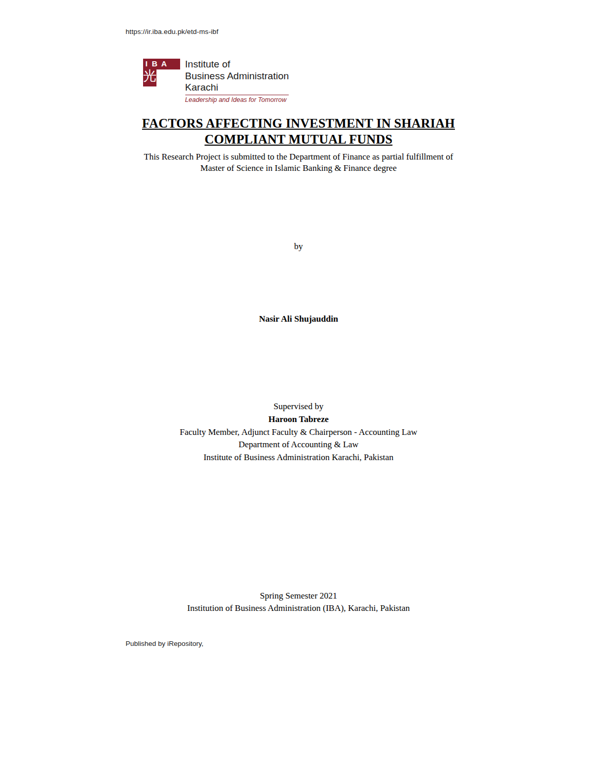https://ir.iba.edu.pk/etd-ms-ibf
I B A 光
Institute of Business Administration Karachi Leadership and Ideas for Tomorrow
FACTORS AFFECTING INVESTMENT IN SHARIAH COMPLIANT MUTUAL FUNDS
This Research Project is submitted to the Department of Finance as partial fulfillment of Master of Science in Islamic Banking & Finance degree
by
Nasir Ali Shujauddin
Supervised by
Haroon Tabreze Faculty Member, Adjunct Faculty & Chairperson - Accounting Law
Department of Accounting & Law
Institute of Business Administration Karachi, Pakistan
Spring Semester 2021
Institution of Business Administration (IBA), Karachi, Pakistan
Published by iRepository,